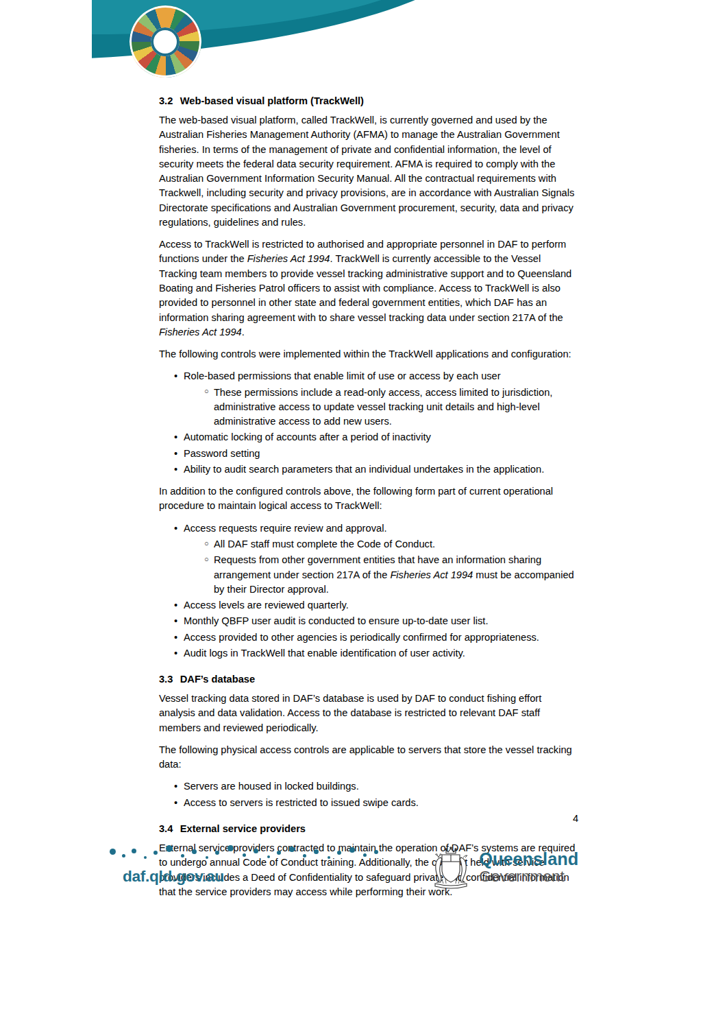3.2 Web-based visual platform (TrackWell)
The web-based visual platform, called TrackWell, is currently governed and used by the Australian Fisheries Management Authority (AFMA) to manage the Australian Government fisheries. In terms of the management of private and confidential information, the level of security meets the federal data security requirement. AFMA is required to comply with the Australian Government Information Security Manual. All the contractual requirements with Trackwell, including security and privacy provisions, are in accordance with Australian Signals Directorate specifications and Australian Government procurement, security, data and privacy regulations, guidelines and rules.
Access to TrackWell is restricted to authorised and appropriate personnel in DAF to perform functions under the Fisheries Act 1994. TrackWell is currently accessible to the Vessel Tracking team members to provide vessel tracking administrative support and to Queensland Boating and Fisheries Patrol officers to assist with compliance. Access to TrackWell is also provided to personnel in other state and federal government entities, which DAF has an information sharing agreement with to share vessel tracking data under section 217A of the Fisheries Act 1994.
The following controls were implemented within the TrackWell applications and configuration:
Role-based permissions that enable limit of use or access by each user
These permissions include a read-only access, access limited to jurisdiction, administrative access to update vessel tracking unit details and high-level administrative access to add new users.
Automatic locking of accounts after a period of inactivity
Password setting
Ability to audit search parameters that an individual undertakes in the application.
In addition to the configured controls above, the following form part of current operational procedure to maintain logical access to TrackWell:
Access requests require review and approval.
All DAF staff must complete the Code of Conduct.
Requests from other government entities that have an information sharing arrangement under section 217A of the Fisheries Act 1994 must be accompanied by their Director approval.
Access levels are reviewed quarterly.
Monthly QBFP user audit is conducted to ensure up-to-date user list.
Access provided to other agencies is periodically confirmed for appropriateness.
Audit logs in TrackWell that enable identification of user activity.
3.3 DAF’s database
Vessel tracking data stored in DAF’s database is used by DAF to conduct fishing effort analysis and data validation. Access to the database is restricted to relevant DAF staff members and reviewed periodically.
The following physical access controls are applicable to servers that store the vessel tracking data:
Servers are housed in locked buildings.
Access to servers is restricted to issued swipe cards.
3.4 External service providers
External service providers contracted to maintain the operation of DAF’s systems are required to undergo annual Code of Conduct training. Additionally, the contract held with service providers includes a Deed of Confidentiality to safeguard private and confidential information that the service providers may access while performing their work.
4
daf.qld.gov.au
Queensland Government